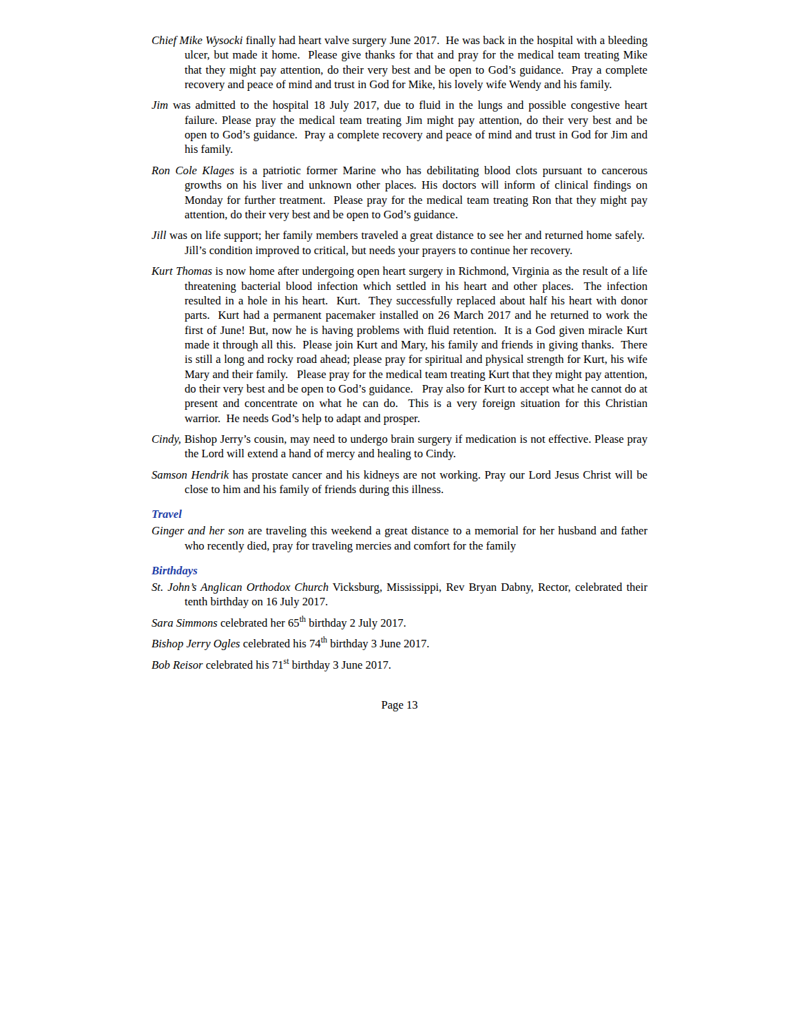Chief Mike Wysocki finally had heart valve surgery June 2017. He was back in the hospital with a bleeding ulcer, but made it home. Please give thanks for that and pray for the medical team treating Mike that they might pay attention, do their very best and be open to God’s guidance. Pray a complete recovery and peace of mind and trust in God for Mike, his lovely wife Wendy and his family.
Jim was admitted to the hospital 18 July 2017, due to fluid in the lungs and possible congestive heart failure. Please pray the medical team treating Jim might pay attention, do their very best and be open to God’s guidance. Pray a complete recovery and peace of mind and trust in God for Jim and his family.
Ron Cole Klages is a patriotic former Marine who has debilitating blood clots pursuant to cancerous growths on his liver and unknown other places. His doctors will inform of clinical findings on Monday for further treatment. Please pray for the medical team treating Ron that they might pay attention, do their very best and be open to God’s guidance.
Jill was on life support; her family members traveled a great distance to see her and returned home safely. Jill’s condition improved to critical, but needs your prayers to continue her recovery.
Kurt Thomas is now home after undergoing open heart surgery in Richmond, Virginia as the result of a life threatening bacterial blood infection which settled in his heart and other places. The infection resulted in a hole in his heart. Kurt. They successfully replaced about half his heart with donor parts. Kurt had a permanent pacemaker installed on 26 March 2017 and he returned to work the first of June! But, now he is having problems with fluid retention. It is a God given miracle Kurt made it through all this. Please join Kurt and Mary, his family and friends in giving thanks. There is still a long and rocky road ahead; please pray for spiritual and physical strength for Kurt, his wife Mary and their family. Please pray for the medical team treating Kurt that they might pay attention, do their very best and be open to God’s guidance. Pray also for Kurt to accept what he cannot do at present and concentrate on what he can do. This is a very foreign situation for this Christian warrior. He needs God’s help to adapt and prosper.
Cindy, Bishop Jerry’s cousin, may need to undergo brain surgery if medication is not effective. Please pray the Lord will extend a hand of mercy and healing to Cindy.
Samson Hendrik has prostate cancer and his kidneys are not working. Pray our Lord Jesus Christ will be close to him and his family of friends during this illness.
Travel
Ginger and her son are traveling this weekend a great distance to a memorial for her husband and father who recently died, pray for traveling mercies and comfort for the family
Birthdays
St. John’s Anglican Orthodox Church Vicksburg, Mississippi, Rev Bryan Dabny, Rector, celebrated their tenth birthday on 16 July 2017.
Sara Simmons celebrated her 65th birthday 2 July 2017.
Bishop Jerry Ogles celebrated his 74th birthday 3 June 2017.
Bob Reisor celebrated his 71st birthday 3 June 2017.
Page 13